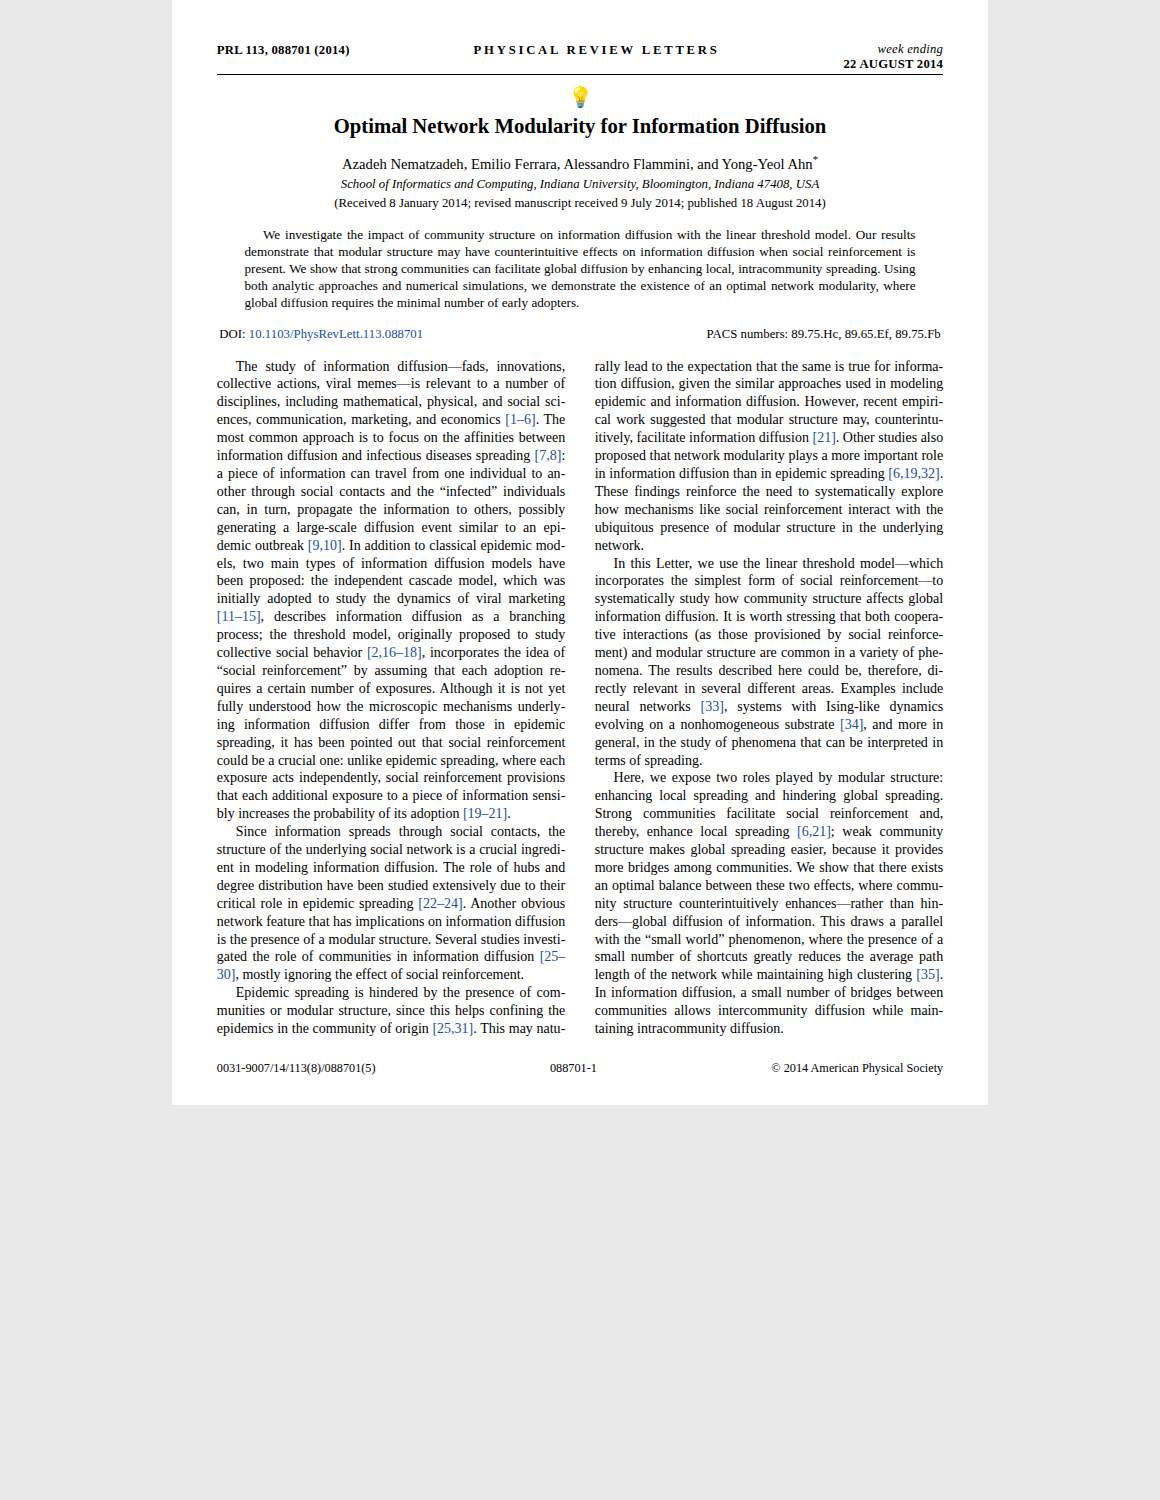PRL 113, 088701 (2014)
PHYSICAL REVIEW LETTERS
week ending
22 AUGUST 2014
💡
Optimal Network Modularity for Information Diffusion
Azadeh Nematzadeh, Emilio Ferrara, Alessandro Flammini, and Yong-Yeol Ahn*
School of Informatics and Computing, Indiana University, Bloomington, Indiana 47408, USA
(Received 8 January 2014; revised manuscript received 9 July 2014; published 18 August 2014)
We investigate the impact of community structure on information diffusion with the linear threshold model. Our results demonstrate that modular structure may have counterintuitive effects on information diffusion when social reinforcement is present. We show that strong communities can facilitate global diffusion by enhancing local, intracommunity spreading. Using both analytic approaches and numerical simulations, we demonstrate the existence of an optimal network modularity, where global diffusion requires the minimal number of early adopters.
DOI: 10.1103/PhysRevLett.113.088701
PACS numbers: 89.75.Hc, 89.65.Ef, 89.75.Fb
The study of information diffusion—fads, innovations, collective actions, viral memes—is relevant to a number of disciplines, including mathematical, physical, and social sciences, communication, marketing, and economics [1–6]. The most common approach is to focus on the affinities between information diffusion and infectious diseases spreading [7,8]: a piece of information can travel from one individual to another through social contacts and the “infected” individuals can, in turn, propagate the information to others, possibly generating a large-scale diffusion event similar to an epidemic outbreak [9,10]. In addition to classical epidemic models, two main types of information diffusion models have been proposed: the independent cascade model, which was initially adopted to study the dynamics of viral marketing [11–15], describes information diffusion as a branching process; the threshold model, originally proposed to study collective social behavior [2,16–18], incorporates the idea of “social reinforcement” by assuming that each adoption requires a certain number of exposures. Although it is not yet fully understood how the microscopic mechanisms underlying information diffusion differ from those in epidemic spreading, it has been pointed out that social reinforcement could be a crucial one: unlike epidemic spreading, where each exposure acts independently, social reinforcement provisions that each additional exposure to a piece of information sensibly increases the probability of its adoption [19–21].
Since information spreads through social contacts, the structure of the underlying social network is a crucial ingredient in modeling information diffusion. The role of hubs and degree distribution have been studied extensively due to their critical role in epidemic spreading [22–24]. Another obvious network feature that has implications on information diffusion is the presence of a modular structure. Several studies investigated the role of communities in information diffusion [25–30], mostly ignoring the effect of social reinforcement.
Epidemic spreading is hindered by the presence of communities or modular structure, since this helps confining the epidemics in the community of origin [25,31]. This may naturally lead to the expectation that the same is true for information diffusion, given the similar approaches used in modeling epidemic and information diffusion. However, recent empirical work suggested that modular structure may, counterintuitively, facilitate information diffusion [21]. Other studies also proposed that network modularity plays a more important role in information diffusion than in epidemic spreading [6,19,32]. These findings reinforce the need to systematically explore how mechanisms like social reinforcement interact with the ubiquitous presence of modular structure in the underlying network.
In this Letter, we use the linear threshold model—which incorporates the simplest form of social reinforcement—to systematically study how community structure affects global information diffusion. It is worth stressing that both cooperative interactions (as those provisioned by social reinforcement) and modular structure are common in a variety of phenomena. The results described here could be, therefore, directly relevant in several different areas. Examples include neural networks [33], systems with Ising-like dynamics evolving on a nonhomogeneous substrate [34], and more in general, in the study of phenomena that can be interpreted in terms of spreading.
Here, we expose two roles played by modular structure: enhancing local spreading and hindering global spreading. Strong communities facilitate social reinforcement and, thereby, enhance local spreading [6,21]; weak community structure makes global spreading easier, because it provides more bridges among communities. We show that there exists an optimal balance between these two effects, where community structure counterintuitively enhances—rather than hinders—global diffusion of information. This draws a parallel with the “small world” phenomenon, where the presence of a small number of shortcuts greatly reduces the average path length of the network while maintaining high clustering [35]. In information diffusion, a small number of bridges between communities allows intercommunity diffusion while maintaining intracommunity diffusion.
0031-9007/14/113(8)/088701(5)
088701-1
© 2014 American Physical Society